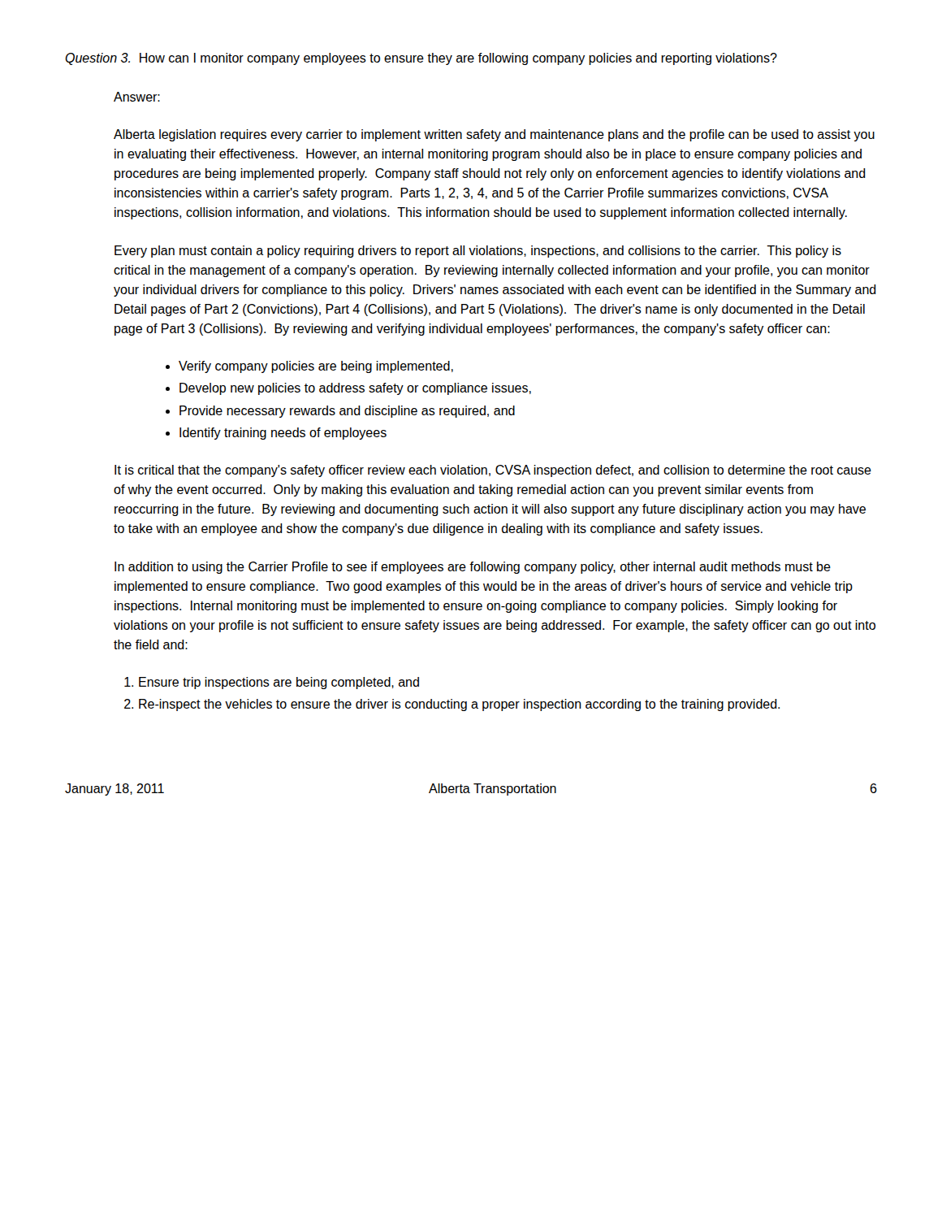Question 3. How can I monitor company employees to ensure they are following company policies and reporting violations?
Answer:
Alberta legislation requires every carrier to implement written safety and maintenance plans and the profile can be used to assist you in evaluating their effectiveness. However, an internal monitoring program should also be in place to ensure company policies and procedures are being implemented properly. Company staff should not rely only on enforcement agencies to identify violations and inconsistencies within a carrier's safety program. Parts 1, 2, 3, 4, and 5 of the Carrier Profile summarizes convictions, CVSA inspections, collision information, and violations. This information should be used to supplement information collected internally.
Every plan must contain a policy requiring drivers to report all violations, inspections, and collisions to the carrier. This policy is critical in the management of a company's operation. By reviewing internally collected information and your profile, you can monitor your individual drivers for compliance to this policy. Drivers' names associated with each event can be identified in the Summary and Detail pages of Part 2 (Convictions), Part 4 (Collisions), and Part 5 (Violations). The driver's name is only documented in the Detail page of Part 3 (Collisions). By reviewing and verifying individual employees' performances, the company's safety officer can:
Verify company policies are being implemented,
Develop new policies to address safety or compliance issues,
Provide necessary rewards and discipline as required, and
Identify training needs of employees
It is critical that the company's safety officer review each violation, CVSA inspection defect, and collision to determine the root cause of why the event occurred. Only by making this evaluation and taking remedial action can you prevent similar events from reoccurring in the future. By reviewing and documenting such action it will also support any future disciplinary action you may have to take with an employee and show the company's due diligence in dealing with its compliance and safety issues.
In addition to using the Carrier Profile to see if employees are following company policy, other internal audit methods must be implemented to ensure compliance. Two good examples of this would be in the areas of driver's hours of service and vehicle trip inspections. Internal monitoring must be implemented to ensure on-going compliance to company policies. Simply looking for violations on your profile is not sufficient to ensure safety issues are being addressed. For example, the safety officer can go out into the field and:
Ensure trip inspections are being completed, and
Re-inspect the vehicles to ensure the driver is conducting a proper inspection according to the training provided.
January 18, 2011 Alberta Transportation 6